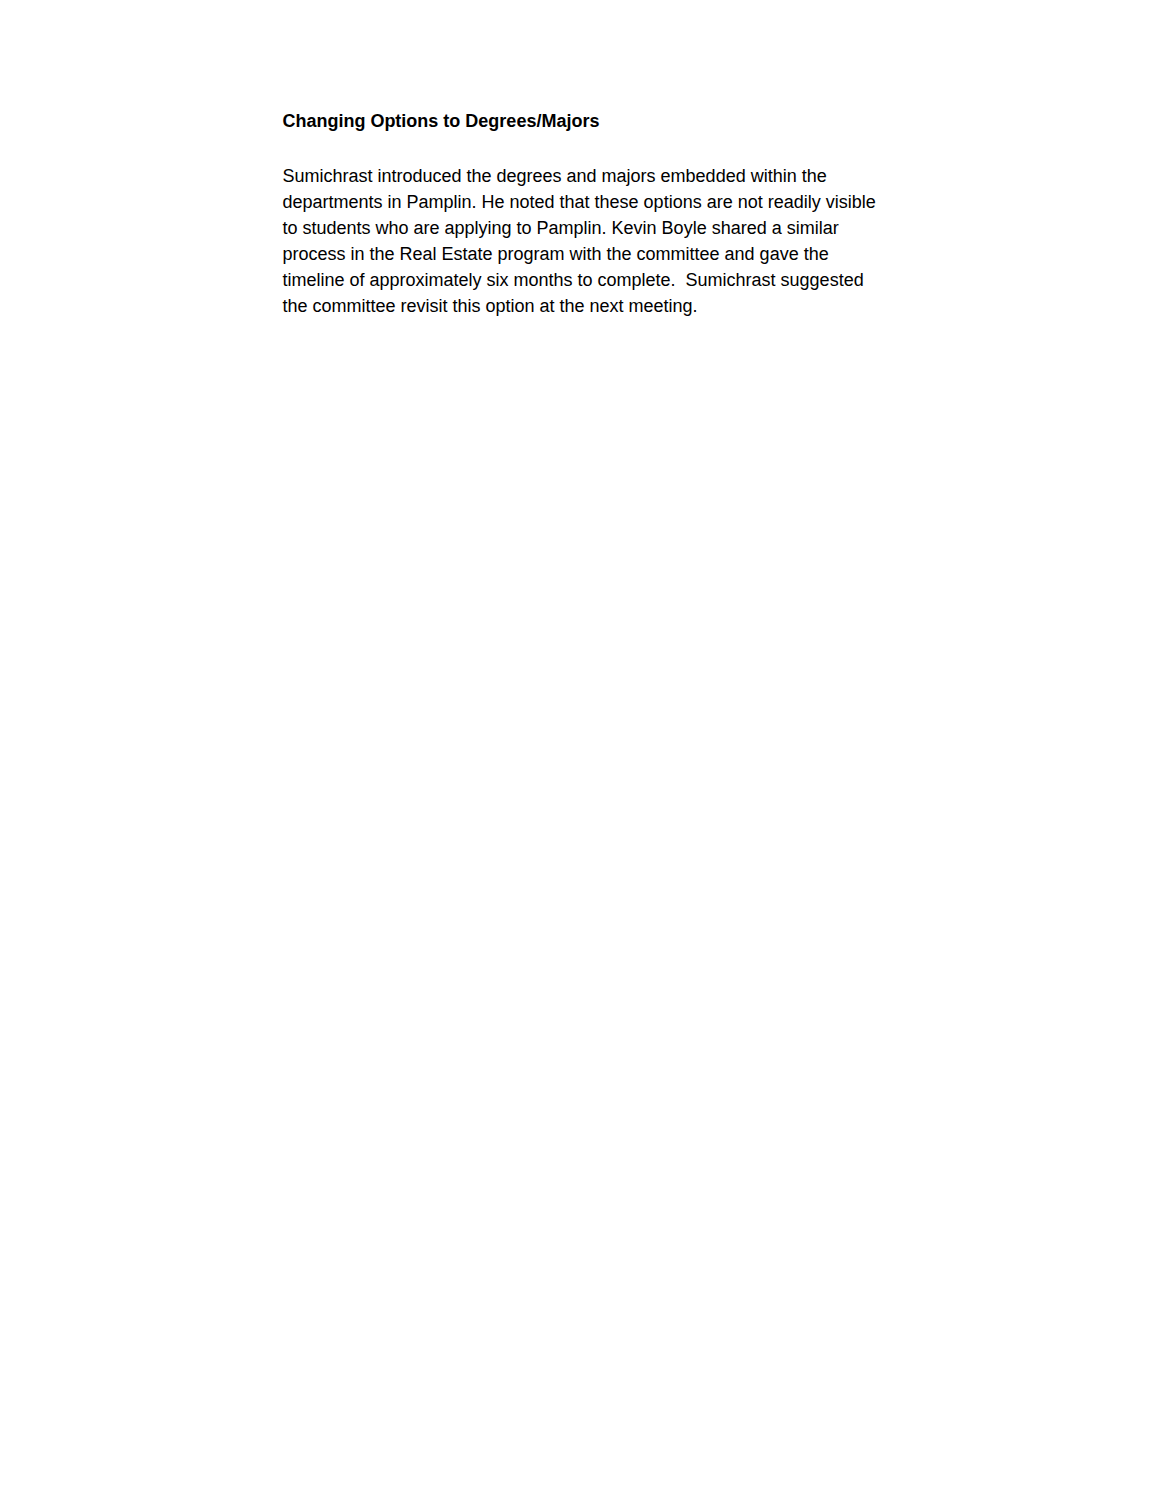Changing Options to Degrees/Majors
Sumichrast introduced the degrees and majors embedded within the departments in Pamplin. He noted that these options are not readily visible to students who are applying to Pamplin. Kevin Boyle shared a similar process in the Real Estate program with the committee and gave the timeline of approximately six months to complete. Sumichrast suggested the committee revisit this option at the next meeting.